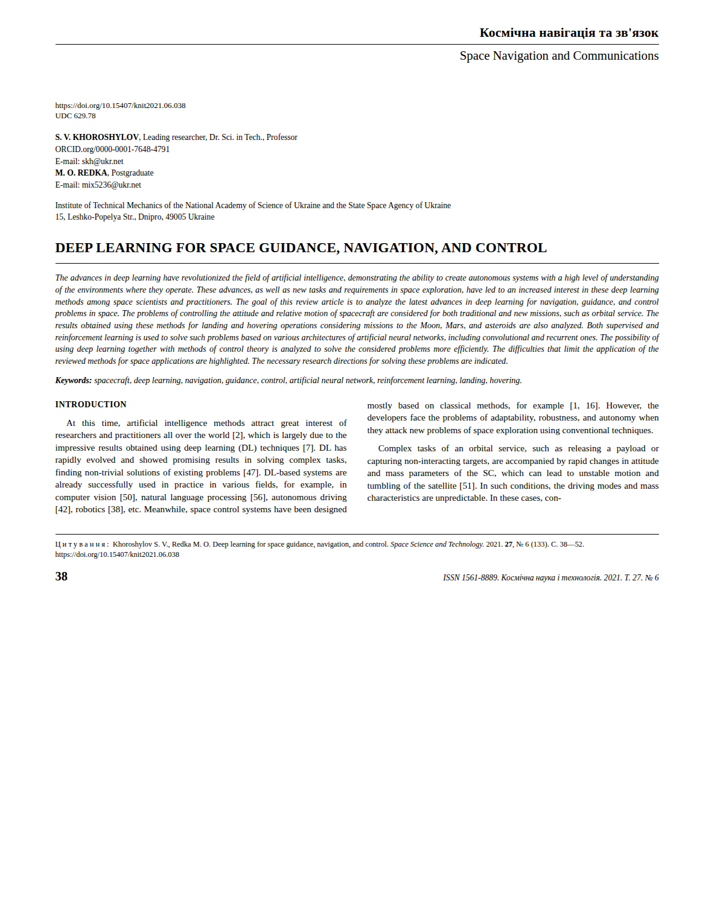Космічна навігація та зв'язок
Space Navigation and Communications
https://doi.org/10.15407/knit2021.06.038
UDC 629.78
S. V. KHOROSHYLOV, Leading researcher, Dr. Sci. in Tech., Professor
ORCID.org/0000-0001-7648-4791
E-mail: skh@ukr.net
M. O. REDKA, Postgraduate
E-mail: mix5236@ukr.net
Institute of Technical Mechanics of the National Academy of Science of Ukraine and the State Space Agency of Ukraine
15, Leshko-Popelya Str., Dnipro, 49005 Ukraine
DEEP LEARNING FOR SPACE GUIDANCE, NAVIGATION, AND CONTROL
The advances in deep learning have revolutionized the field of artificial intelligence, demonstrating the ability to create autonomous systems with a high level of understanding of the environments where they operate. These advances, as well as new tasks and requirements in space exploration, have led to an increased interest in these deep learning methods among space scientists and practitioners. The goal of this review article is to analyze the latest advances in deep learning for navigation, guidance, and control problems in space. The problems of controlling the attitude and relative motion of spacecraft are considered for both traditional and new missions, such as orbital service. The results obtained using these methods for landing and hovering operations considering missions to the Moon, Mars, and asteroids are also analyzed. Both supervised and reinforcement learning is used to solve such problems based on various architectures of artificial neural networks, including convolutional and recurrent ones. The possibility of using deep learning together with methods of control theory is analyzed to solve the considered problems more efficiently. The difficulties that limit the application of the reviewed methods for space applications are highlighted. The necessary research directions for solving these problems are indicated.
Keywords: spacecraft, deep learning, navigation, guidance, control, artificial neural network, reinforcement learning, landing, hovering.
Introduction
At this time, artificial intelligence methods attract great interest of researchers and practitioners all over the world [2], which is largely due to the impressive results obtained using deep learning (DL) techniques [7]. DL has rapidly evolved and showed promising results in solving complex tasks, finding non-trivial solutions of existing problems [47]. DL-based systems are already successfully used in practice in various fields, for example, in computer vision [50], natural language processing [56], autonomous driving [42], robotics [38], etc. Meanwhile, space control systems have been designed mostly based on classical methods, for example [1, 16]. However, the developers face the problems of adaptability, robustness, and autonomy when they attack new problems of space exploration using conventional techniques.
Complex tasks of an orbital service, such as releasing a payload or capturing non-interacting targets, are accompanied by rapid changes in attitude and mass parameters of the SC, which can lead to unstable motion and tumbling of the satellite [51]. In such conditions, the driving modes and mass characteristics are unpredictable. In these cases, con-
Цитування: Khoroshylov S. V., Redka M. O. Deep learning for space guidance, navigation, and control. Space Science and Technology. 2021. 27, № 6 (133). C. 38—52. https://doi.org/10.15407/knit2021.06.038
38
ISSN 1561-8889. Космічна наука і технологія. 2021. Т. 27. № 6